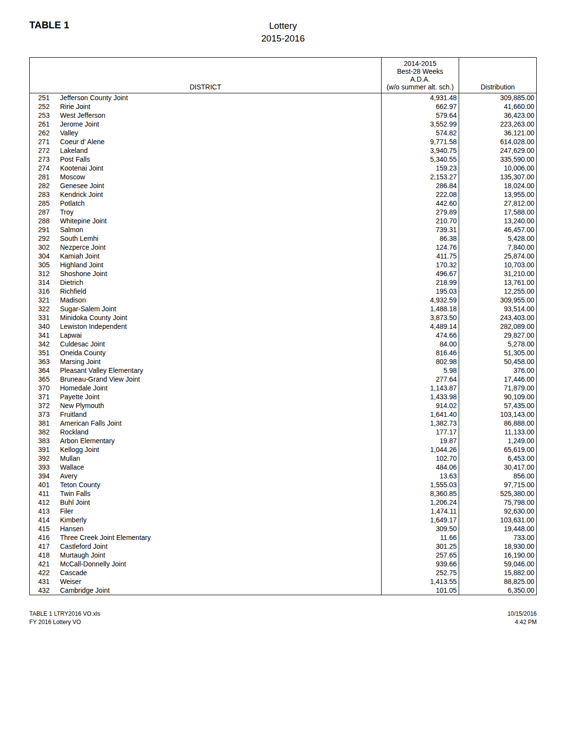TABLE 1
Lottery
2015-2016
| DISTRICT | 2014-2015 Best-28 Weeks A.D.A. (w/o summer alt. sch.) | Distribution |
| --- | --- | --- |
| 251 | Jefferson County Joint | 4,931.48 | 309,885.00 |
| 252 | Ririe Joint | 662.97 | 41,660.00 |
| 253 | West Jefferson | 579.64 | 36,423.00 |
| 261 | Jerome Joint | 3,552.99 | 223,263.00 |
| 262 | Valley | 574.82 | 36,121.00 |
| 271 | Coeur d' Alene | 9,771.58 | 614,028.00 |
| 272 | Lakeland | 3,940.75 | 247,629.00 |
| 273 | Post Falls | 5,340.55 | 335,590.00 |
| 274 | Kootenai Joint | 159.23 | 10,006.00 |
| 281 | Moscow | 2,153.27 | 135,307.00 |
| 282 | Genesee Joint | 286.84 | 18,024.00 |
| 283 | Kendrick Joint | 222.08 | 13,955.00 |
| 285 | Potlatch | 442.60 | 27,812.00 |
| 287 | Troy | 279.89 | 17,588.00 |
| 288 | Whitepine Joint | 210.70 | 13,240.00 |
| 291 | Salmon | 739.31 | 46,457.00 |
| 292 | South Lemhi | 86.38 | 5,428.00 |
| 302 | Nezperce Joint | 124.76 | 7,840.00 |
| 304 | Kamiah Joint | 411.75 | 25,874.00 |
| 305 | Highland Joint | 170.32 | 10,703.00 |
| 312 | Shoshone Joint | 496.67 | 31,210.00 |
| 314 | Dietrich | 218.99 | 13,761.00 |
| 316 | Richfield | 195.03 | 12,255.00 |
| 321 | Madison | 4,932.59 | 309,955.00 |
| 322 | Sugar-Salem Joint | 1,488.18 | 93,514.00 |
| 331 | Minidoka County Joint | 3,873.50 | 243,403.00 |
| 340 | Lewiston Independent | 4,489.14 | 282,089.00 |
| 341 | Lapwai | 474.66 | 29,827.00 |
| 342 | Culdesac Joint | 84.00 | 5,278.00 |
| 351 | Oneida County | 816.46 | 51,305.00 |
| 363 | Marsing Joint | 802.98 | 50,458.00 |
| 364 | Pleasant Valley Elementary | 5.98 | 376.00 |
| 365 | Bruneau-Grand View Joint | 277.64 | 17,446.00 |
| 370 | Homedale Joint | 1,143.87 | 71,879.00 |
| 371 | Payette Joint | 1,433.98 | 90,109.00 |
| 372 | New Plymouth | 914.02 | 57,435.00 |
| 373 | Fruitland | 1,641.40 | 103,143.00 |
| 381 | American Falls Joint | 1,382.73 | 86,888.00 |
| 382 | Rockland | 177.17 | 11,133.00 |
| 383 | Arbon Elementary | 19.87 | 1,249.00 |
| 391 | Kellogg Joint | 1,044.26 | 65,619.00 |
| 392 | Mullan | 102.70 | 6,453.00 |
| 393 | Wallace | 484.06 | 30,417.00 |
| 394 | Avery | 13.63 | 856.00 |
| 401 | Teton County | 1,555.03 | 97,715.00 |
| 411 | Twin Falls | 8,360.85 | 525,380.00 |
| 412 | Buhl Joint | 1,206.24 | 75,798.00 |
| 413 | Filer | 1,474.11 | 92,630.00 |
| 414 | Kimberly | 1,649.17 | 103,631.00 |
| 415 | Hansen | 309.50 | 19,448.00 |
| 416 | Three Creek Joint Elementary | 11.66 | 733.00 |
| 417 | Castleford Joint | 301.25 | 18,930.00 |
| 418 | Murtaugh Joint | 257.65 | 16,190.00 |
| 421 | McCall-Donnelly Joint | 939.66 | 59,046.00 |
| 422 | Cascade | 252.75 | 15,882.00 |
| 431 | Weiser | 1,413.55 | 88,825.00 |
| 432 | Cambridge Joint | 101.05 | 6,350.00 |
TABLE 1 LTRY2016 VO.xls
FY 2016 Lottery VO
10/15/2016
4:42 PM